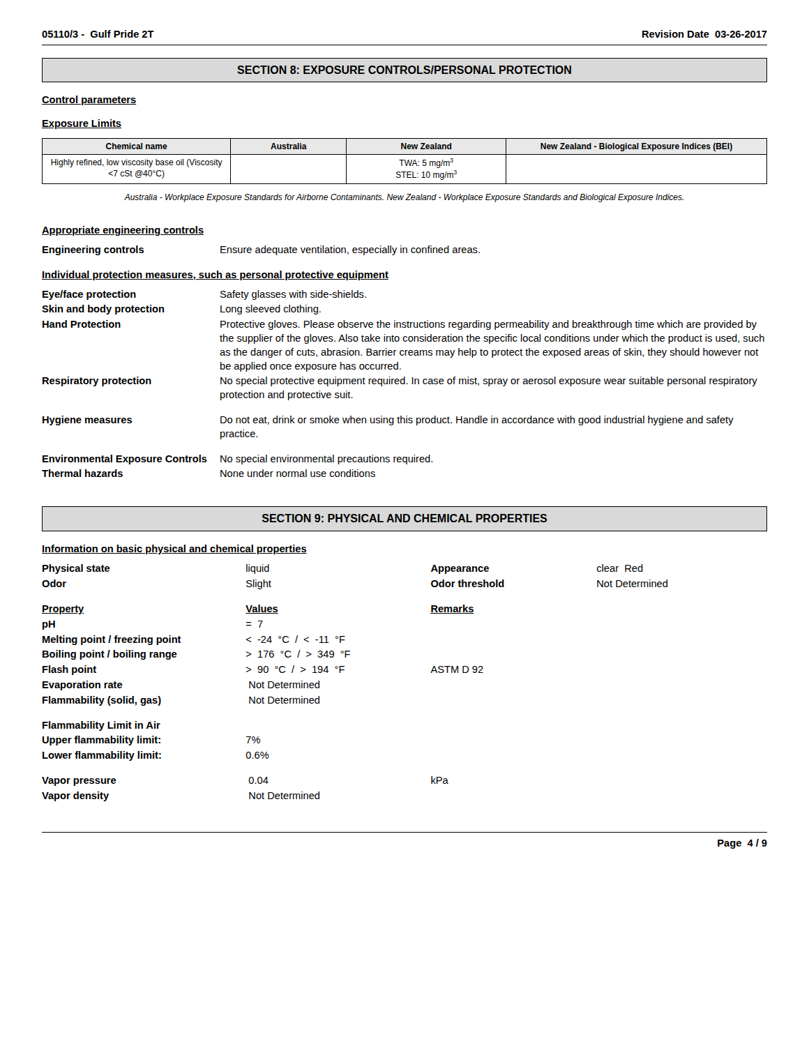05110/3 - Gulf Pride 2T Revision Date 03-26-2017
SECTION 8: EXPOSURE CONTROLS/PERSONAL PROTECTION
Control parameters
Exposure Limits
| Chemical name | Australia | New Zealand | New Zealand - Biological Exposure Indices (BEI) |
| --- | --- | --- | --- |
| Highly refined, low viscosity base oil (Viscosity <7 cSt @40°C) | | TWA: 5 mg/m 3 STEL: 10 mg/m 3 | |
Australia - Workplace Exposure Standards for Airborne Contaminants. New Zealand - Workplace Exposure Standards and Biological Exposure Indices.
Appropriate engineering controls
| Engineering controls | Ensure adequate ventilation, especially in confined areas. |
Individual protection measures, such as personal protective equipment
| Eye/face protection | Safety glasses with side-shields. |
| Skin and body protection | Long sleeved clothing. |
| Hand Protection | Protective gloves. Please observe the instructions regarding permeability and breakthrough time which are provided by the supplier of the gloves. Also take into consideration the specific local conditions under which the product is used, such as the danger of cuts, abrasion. Barrier creams may help to protect the exposed areas of skin, they should however not be applied once exposure has occurred. |
| Respiratory protection | No special protective equipment required. In case of mist, spray or aerosol exposure wear suitable personal respiratory protection and protective suit. |
| Hygiene measures | Do not eat, drink or smoke when using this product. Handle in accordance with good industrial hygiene and safety practice. |
| Environmental Exposure Controls | No special environmental precautions required. |
| Thermal hazards | None under normal use conditions |
SECTION 9: PHYSICAL AND CHEMICAL PROPERTIES
Information on basic physical and chemical properties
| Physical state | liquid | Appearance | clear Red |
| Odor | Slight | Odor threshold | Not Determined |
| Property | Values | Remarks | |
| pH | = 7 | | |
| Melting point / freezing point | < -24 °C / < -11 °F | | |
| Boiling point / boiling range | > 176 °C / > 349 °F | | |
| Flash point | > 90 °C / > 194 °F | ASTM D 92 | |
| Evaporation rate | Not Determined | | |
| Flammability (solid, gas) | Not Determined | | |
| Flammability Limit in Air | | |
| Upper flammability limit: | 7% | | |
| Lower flammability limit: | 0.6% | | |
| Vapor pressure | 0.04 | kPa | |
| Vapor density | Not Determined | | |
Page 4 / 9